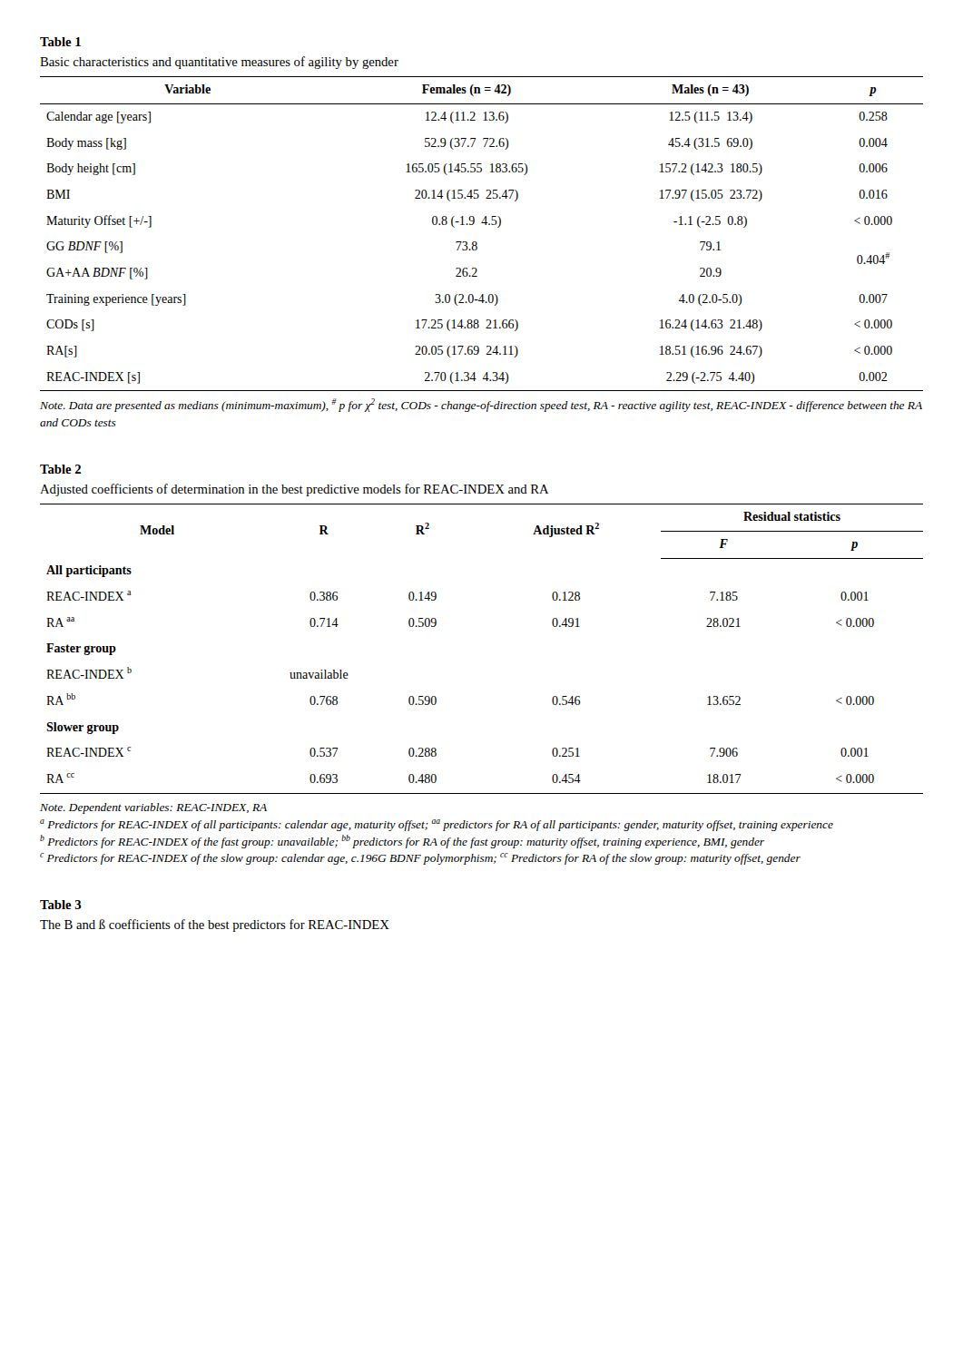Table 1
Basic characteristics and quantitative measures of agility by gender
| Variable | Females (n = 42) | Males (n = 43) | p |
| --- | --- | --- | --- |
| Calendar age [years] | 12.4 (11.2 13.6) | 12.5 (11.5 13.4) | 0.258 |
| Body mass [kg] | 52.9 (37.7 72.6) | 45.4 (31.5 69.0) | 0.004 |
| Body height [cm] | 165.05 (145.55 183.65) | 157.2 (142.3 180.5) | 0.006 |
| BMI | 20.14 (15.45 25.47) | 17.97 (15.05 23.72) | 0.016 |
| Maturity Offset [+/-] | 0.8 (-1.9 4.5) | -1.1 (-2.5 0.8) | < 0.000 |
| GG BDNF [%] | 73.8 | 79.1 | 0.404 # |
| GA+AA BDNF [%] | 26.2 | 20.9 |
| Training experience [years] | 3.0 (2.0-4.0) | 4.0 (2.0-5.0) | 0.007 |
| CODs [s] | 17.25 (14.88 21.66) | 16.24 (14.63 21.48) | < 0.000 |
| RA[s] | 20.05 (17.69 24.11) | 18.51 (16.96 24.67) | < 0.000 |
| REAC-INDEX [s] | 2.70 (1.34 4.34) | 2.29 (-2.75 4.40) | 0.002 |
Note. Data are presented as medians (minimum-maximum), # p for χ2 test, CODs - change-of-direction speed test, RA - reactive agility test, REAC-INDEX - difference between the RA and CODs tests
Table 2
Adjusted coefficients of determination in the best predictive models for REAC-INDEX and RA
| Model | R | R 2 | Adjusted R 2 | Residual statistics |
| --- | --- | --- | --- | --- |
| F | p |
| All participants |
| REAC-INDEX a | 0.386 | 0.149 | 0.128 | 7.185 | 0.001 |
| RA aa | 0.714 | 0.509 | 0.491 | 28.021 | < 0.000 |
| Faster group |
| REAC-INDEX b | unavailable |
| RA bb | 0.768 | 0.590 | 0.546 | 13.652 | < 0.000 |
| Slower group |
| REAC-INDEX c | 0.537 | 0.288 | 0.251 | 7.906 | 0.001 |
| RA cc | 0.693 | 0.480 | 0.454 | 18.017 | < 0.000 |
Note. Dependent variables: REAC-INDEX, RA
a Predictors for REAC-INDEX of all participants: calendar age, maturity offset; aa predictors for RA of all participants: gender, maturity offset, training experience
b Predictors for REAC-INDEX of the fast group: unavailable; bb predictors for RA of the fast group: maturity offset, training experience, BMI, gender
c Predictors for REAC-INDEX of the slow group: calendar age, c.196G BDNF polymorphism; cc Predictors for RA of the slow group: maturity offset, gender
Table 3
The B and ß coefficients of the best predictors for REAC-INDEX